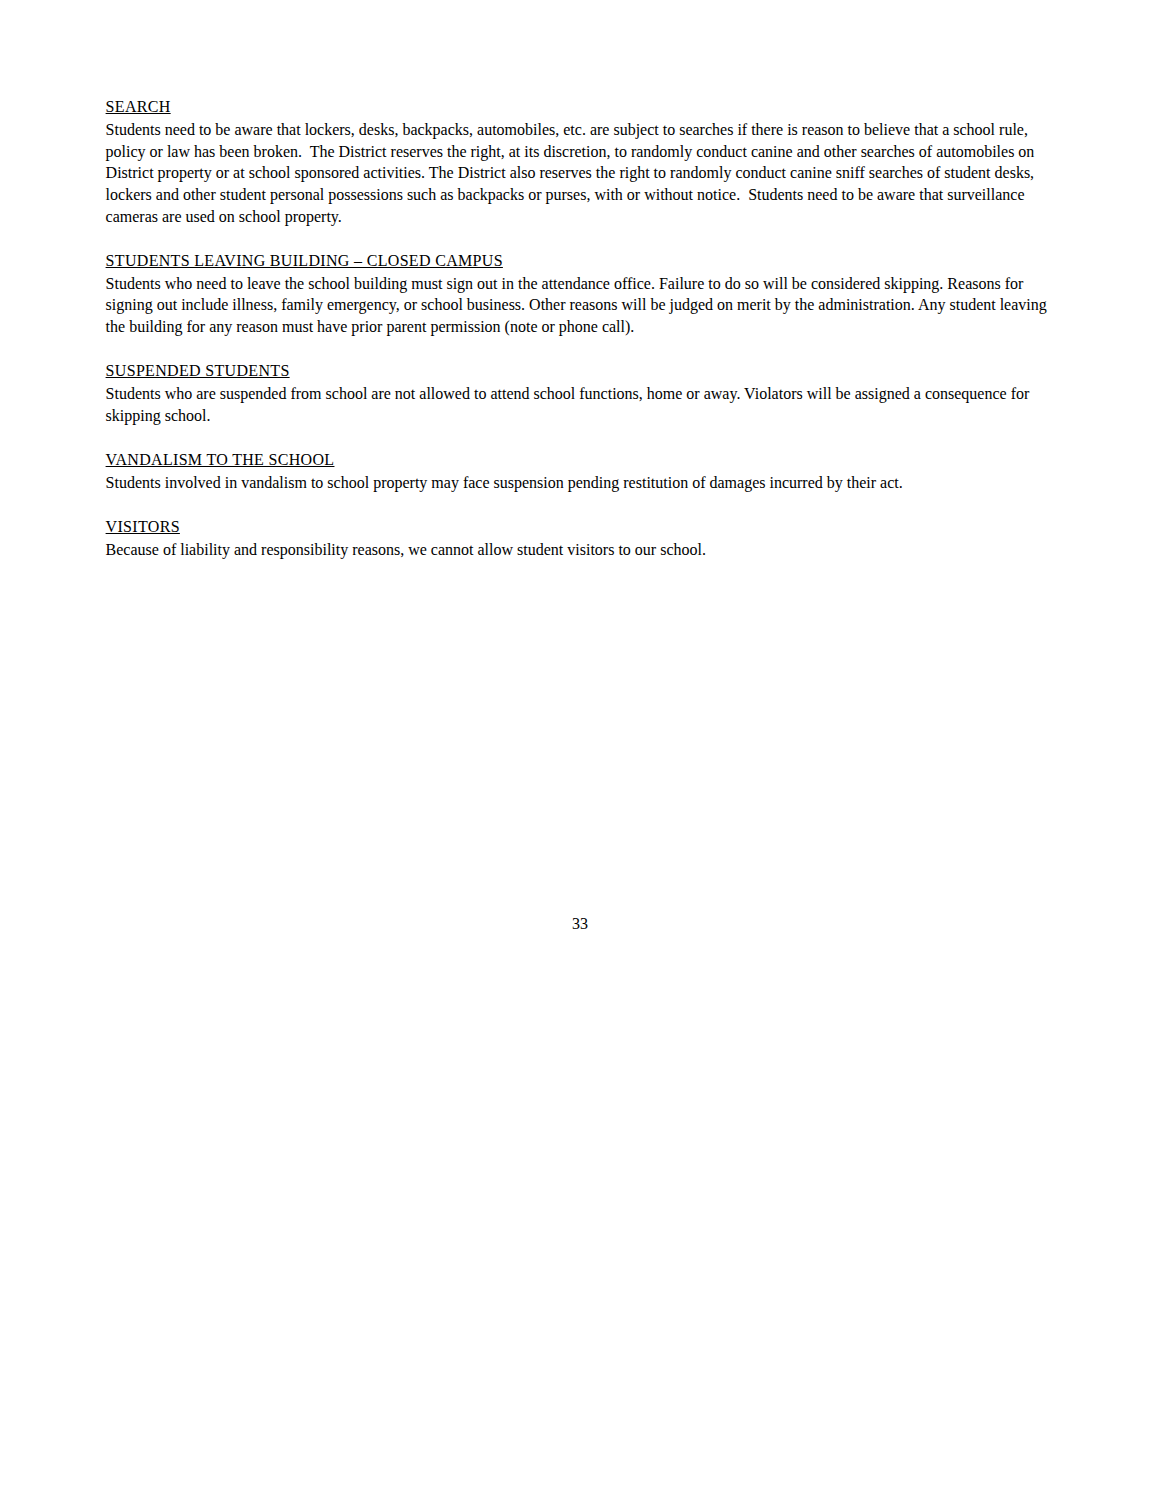SEARCH
Students need to be aware that lockers, desks, backpacks, automobiles, etc. are subject to searches if there is reason to believe that a school rule, policy or law has been broken. The District reserves the right, at its discretion, to randomly conduct canine and other searches of automobiles on District property or at school sponsored activities. The District also reserves the right to randomly conduct canine sniff searches of student desks, lockers and other student personal possessions such as backpacks or purses, with or without notice. Students need to be aware that surveillance cameras are used on school property.
STUDENTS LEAVING BUILDING – CLOSED CAMPUS
Students who need to leave the school building must sign out in the attendance office. Failure to do so will be considered skipping. Reasons for signing out include illness, family emergency, or school business. Other reasons will be judged on merit by the administration. Any student leaving the building for any reason must have prior parent permission (note or phone call).
SUSPENDED STUDENTS
Students who are suspended from school are not allowed to attend school functions, home or away. Violators will be assigned a consequence for skipping school.
VANDALISM TO THE SCHOOL
Students involved in vandalism to school property may face suspension pending restitution of damages incurred by their act.
VISITORS
Because of liability and responsibility reasons, we cannot allow student visitors to our school.
33